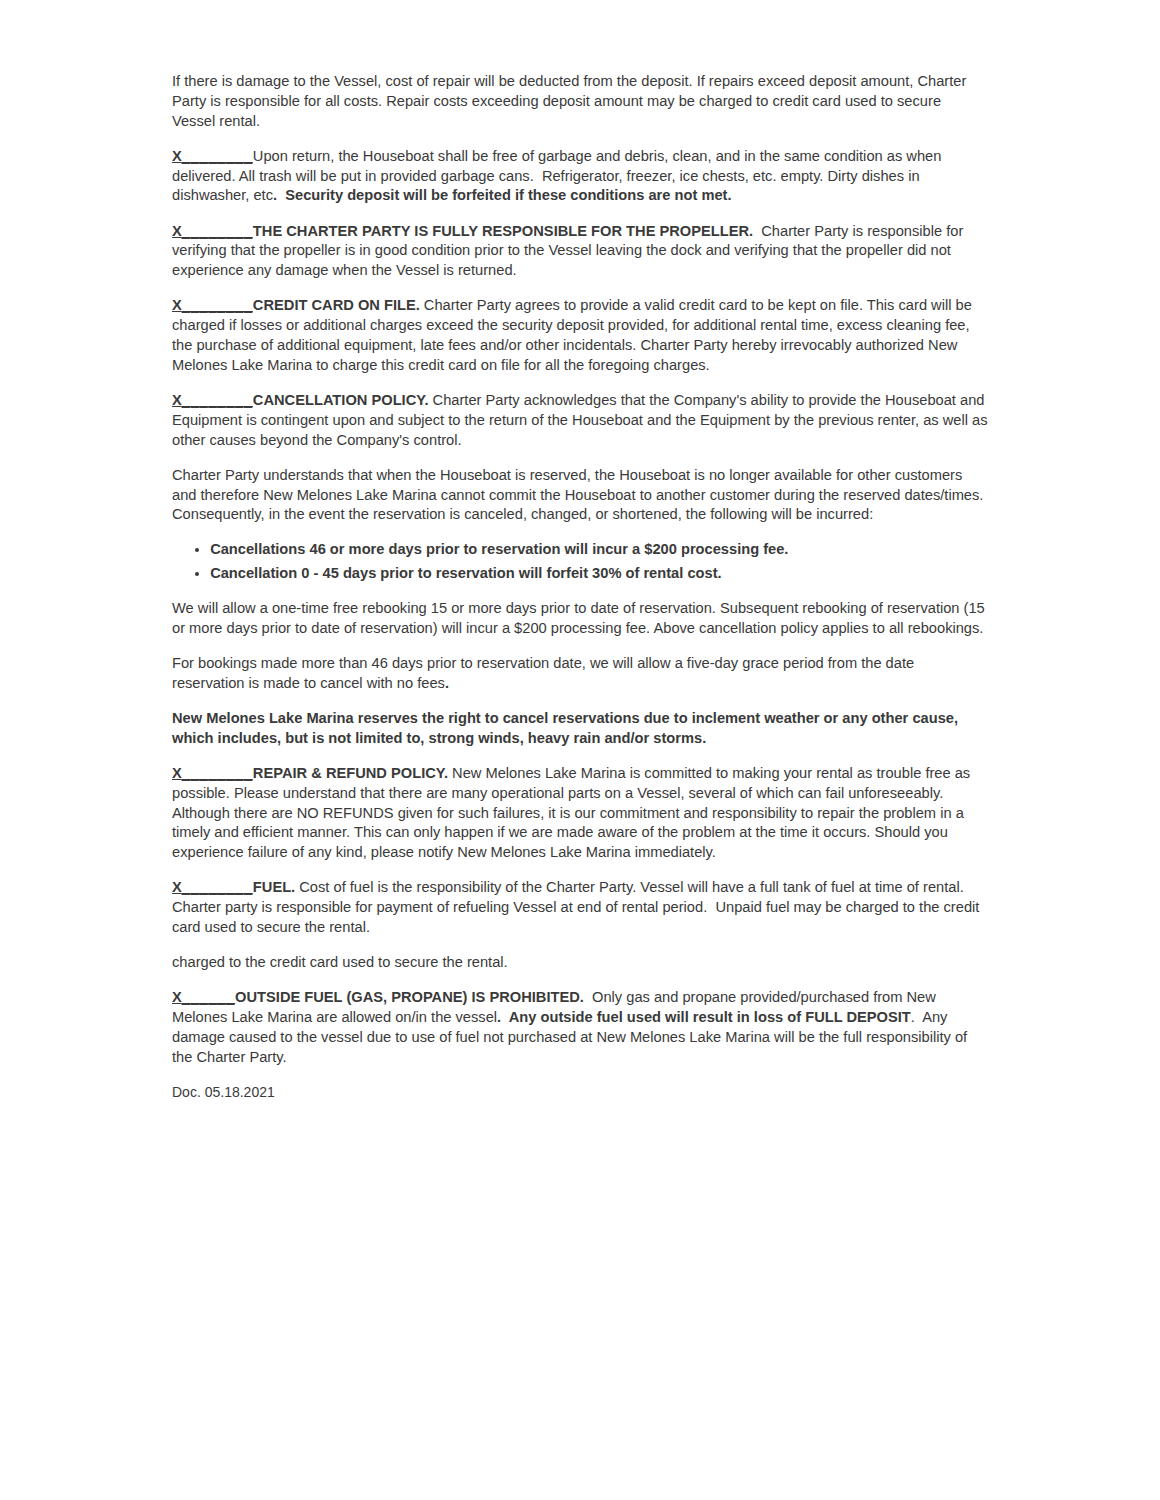If there is damage to the Vessel, cost of repair will be deducted from the deposit. If repairs exceed deposit amount, Charter Party is responsible for all costs. Repair costs exceeding deposit amount may be charged to credit card used to secure Vessel rental.
X________Upon return, the Houseboat shall be free of garbage and debris, clean, and in the same condition as when delivered. All trash will be put in provided garbage cans. Refrigerator, freezer, ice chests, etc. empty. Dirty dishes in dishwasher, etc. Security deposit will be forfeited if these conditions are not met.
X________THE CHARTER PARTY IS FULLY RESPONSIBLE FOR THE PROPELLER. Charter Party is responsible for verifying that the propeller is in good condition prior to the Vessel leaving the dock and verifying that the propeller did not experience any damage when the Vessel is returned.
X________CREDIT CARD ON FILE. Charter Party agrees to provide a valid credit card to be kept on file. This card will be charged if losses or additional charges exceed the security deposit provided, for additional rental time, excess cleaning fee, the purchase of additional equipment, late fees and/or other incidentals. Charter Party hereby irrevocably authorized New Melones Lake Marina to charge this credit card on file for all the foregoing charges.
X________CANCELLATION POLICY. Charter Party acknowledges that the Company's ability to provide the Houseboat and Equipment is contingent upon and subject to the return of the Houseboat and the Equipment by the previous renter, as well as other causes beyond the Company's control.
Charter Party understands that when the Houseboat is reserved, the Houseboat is no longer available for other customers and therefore New Melones Lake Marina cannot commit the Houseboat to another customer during the reserved dates/times. Consequently, in the event the reservation is canceled, changed, or shortened, the following will be incurred:
Cancellations 46 or more days prior to reservation will incur a $200 processing fee.
Cancellation 0 - 45 days prior to reservation will forfeit 30% of rental cost.
We will allow a one-time free rebooking 15 or more days prior to date of reservation. Subsequent rebooking of reservation (15 or more days prior to date of reservation) will incur a $200 processing fee. Above cancellation policy applies to all rebookings.
For bookings made more than 46 days prior to reservation date, we will allow a five-day grace period from the date reservation is made to cancel with no fees.
New Melones Lake Marina reserves the right to cancel reservations due to inclement weather or any other cause, which includes, but is not limited to, strong winds, heavy rain and/or storms.
X________REPAIR & REFUND POLICY. New Melones Lake Marina is committed to making your rental as trouble free as possible. Please understand that there are many operational parts on a Vessel, several of which can fail unforeseeably. Although there are NO REFUNDS given for such failures, it is our commitment and responsibility to repair the problem in a timely and efficient manner. This can only happen if we are made aware of the problem at the time it occurs. Should you experience failure of any kind, please notify New Melones Lake Marina immediately.
X________FUEL. Cost of fuel is the responsibility of the Charter Party. Vessel will have a full tank of fuel at time of rental. Charter party is responsible for payment of refueling Vessel at end of rental period. Unpaid fuel may be charged to the credit card used to secure the rental.
charged to the credit card used to secure the rental.
X______OUTSIDE FUEL (GAS, PROPANE) IS PROHIBITED. Only gas and propane provided/purchased from New Melones Lake Marina are allowed on/in the vessel. Any outside fuel used will result in loss of FULL DEPOSIT. Any damage caused to the vessel due to use of fuel not purchased at New Melones Lake Marina will be the full responsibility of the Charter Party.
Doc. 05.18.2021